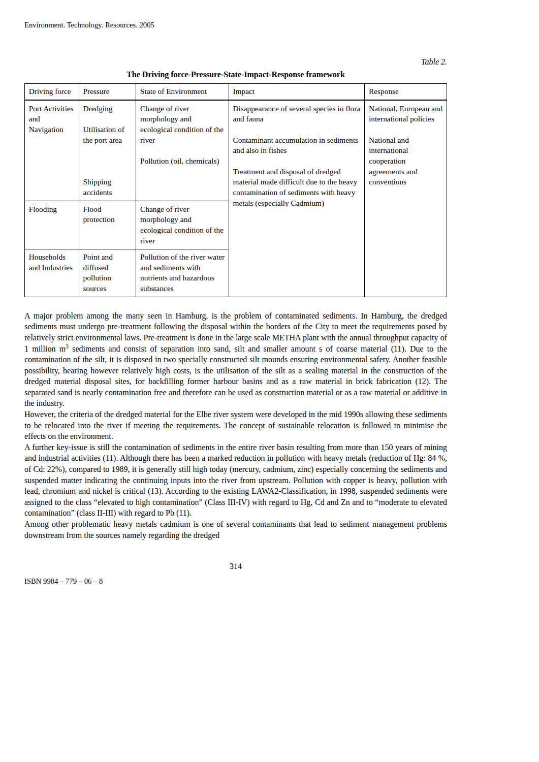Environment. Technology. Resources. 2005
Table 2.
The Driving force-Pressure-State-Impact-Response framework
| Driving force | Pressure | State of Environment | Impact | Response |
| --- | --- | --- | --- | --- |
| Port Activities and Navigation | Dredging Utilisation of the port area Shipping accidents | Change of river morphology and ecological condition of the river Pollution (oil, chemicals) | Disappearance of several species in flora and fauna Contaminant accumulation in sediments and also in fishes Treatment and disposal of dredged material made difficult due to the heavy contamination of sediments with heavy metals (especially Cadmium) | National, European and international policies National and international cooperation agreements and conventions |
| Flooding | Flood protection | Change of river morphology and ecological condition of the river |
| Households and Industries | Point and diffused pollution sources | Pollution of the river water and sediments with nutrients and hazardous substances |
A major problem among the many seen in Hamburg, is the problem of contaminated sediments. In Hamburg, the dredged sediments must undergo pre-treatment following the disposal within the borders of the City to meet the requirements posed by relatively strict environmental laws. Pre-treatment is done in the large scale METHA plant with the annual throughput capacity of 1 million m3 sediments and consist of separation into sand, silt and smaller amount s of coarse material (11). Due to the contamination of the silt, it is disposed in two specially constructed silt mounds ensuring environmental safety. Another feasible possibility, bearing however relatively high costs, is the utilisation of the silt as a sealing material in the construction of the dredged material disposal sites, for backfilling former harbour basins and as a raw material in brick fabrication (12). The separated sand is nearly contamination free and therefore can be used as construction material or as a raw material or additive in the industry.
However, the criteria of the dredged material for the Elbe river system were developed in the mid 1990s allowing these sediments to be relocated into the river if meeting the requirements. The concept of sustainable relocation is followed to minimise the effects on the environment.
A further key-issue is still the contamination of sediments in the entire river basin resulting from more than 150 years of mining and industrial activities (11). Although there has been a marked reduction in pollution with heavy metals (reduction of Hg: 84 %, of Cd: 22%), compared to 1989, it is generally still high today (mercury, cadmium, zinc) especially concerning the sediments and suspended matter indicating the continuing inputs into the river from upstream. Pollution with copper is heavy, pollution with lead, chromium and nickel is critical (13). According to the existing LAWA2-Classification, in 1998, suspended sediments were assigned to the class “elevated to high contamination” (Class III-IV) with regard to Hg, Cd and Zn and to “moderate to elevated contamination” (class II-III) with regard to Pb (11).
Among other problematic heavy metals cadmium is one of several contaminants that lead to sediment management problems downstream from the sources namely regarding the dredged
314
ISBN 9984 – 779 – 06 – 8